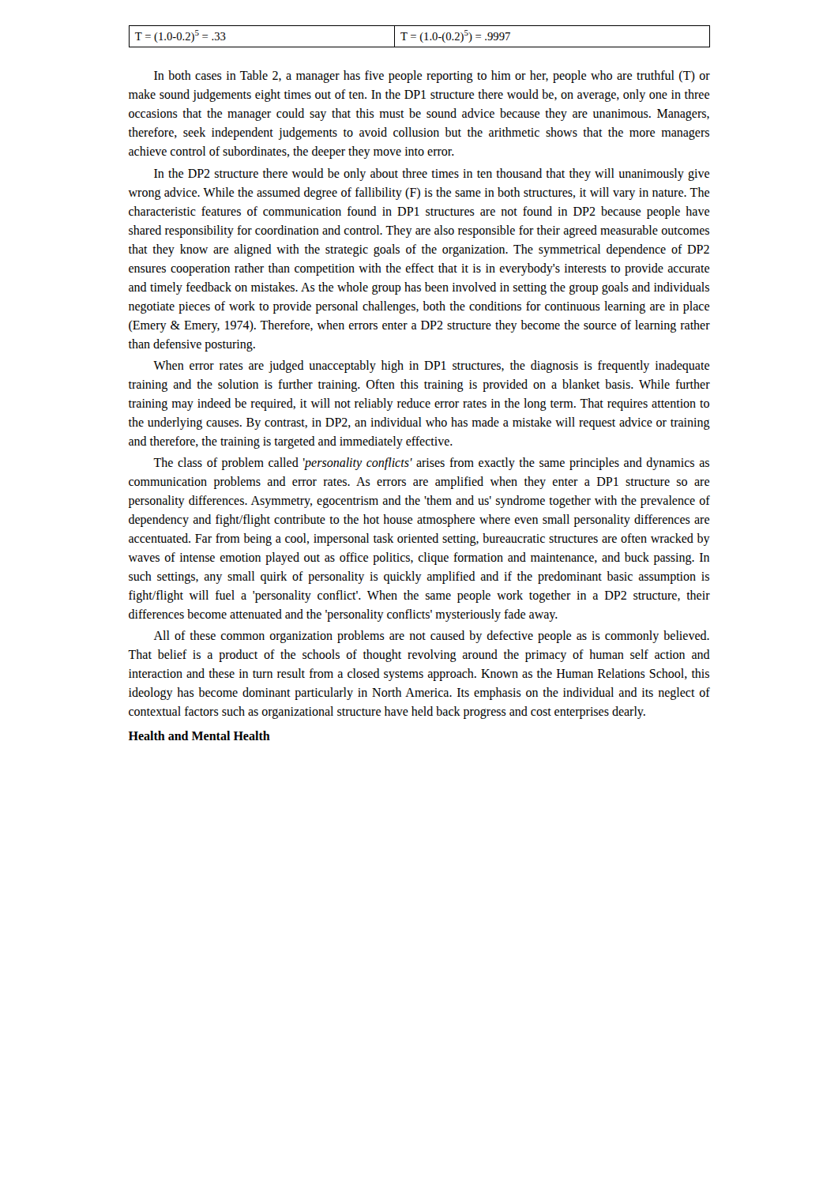| T = (1.0-0.2) 5 = .33 | T = (1.0-(0.2) 5 ) = .9997 |
In both cases in Table 2, a manager has five people reporting to him or her, people who are truthful (T) or make sound judgements eight times out of ten. In the DP1 structure there would be, on average, only one in three occasions that the manager could say that this must be sound advice because they are unanimous. Managers, therefore, seek independent judgements to avoid collusion but the arithmetic shows that the more managers achieve control of subordinates, the deeper they move into error.
In the DP2 structure there would be only about three times in ten thousand that they will unanimously give wrong advice. While the assumed degree of fallibility (F) is the same in both structures, it will vary in nature. The characteristic features of communication found in DP1 structures are not found in DP2 because people have shared responsibility for coordination and control. They are also responsible for their agreed measurable outcomes that they know are aligned with the strategic goals of the organization. The symmetrical dependence of DP2 ensures cooperation rather than competition with the effect that it is in everybody's interests to provide accurate and timely feedback on mistakes. As the whole group has been involved in setting the group goals and individuals negotiate pieces of work to provide personal challenges, both the conditions for continuous learning are in place (Emery & Emery, 1974). Therefore, when errors enter a DP2 structure they become the source of learning rather than defensive posturing.
When error rates are judged unacceptably high in DP1 structures, the diagnosis is frequently inadequate training and the solution is further training. Often this training is provided on a blanket basis. While further training may indeed be required, it will not reliably reduce error rates in the long term. That requires attention to the underlying causes. By contrast, in DP2, an individual who has made a mistake will request advice or training and therefore, the training is targeted and immediately effective.
The class of problem called 'personality conflicts' arises from exactly the same principles and dynamics as communication problems and error rates. As errors are amplified when they enter a DP1 structure so are personality differences. Asymmetry, egocentrism and the 'them and us' syndrome together with the prevalence of dependency and fight/flight contribute to the hot house atmosphere where even small personality differences are accentuated. Far from being a cool, impersonal task oriented setting, bureaucratic structures are often wracked by waves of intense emotion played out as office politics, clique formation and maintenance, and buck passing. In such settings, any small quirk of personality is quickly amplified and if the predominant basic assumption is fight/flight will fuel a 'personality conflict'. When the same people work together in a DP2 structure, their differences become attenuated and the 'personality conflicts' mysteriously fade away.
All of these common organization problems are not caused by defective people as is commonly believed. That belief is a product of the schools of thought revolving around the primacy of human self action and interaction and these in turn result from a closed systems approach. Known as the Human Relations School, this ideology has become dominant particularly in North America. Its emphasis on the individual and its neglect of contextual factors such as organizational structure have held back progress and cost enterprises dearly.
Health and Mental Health